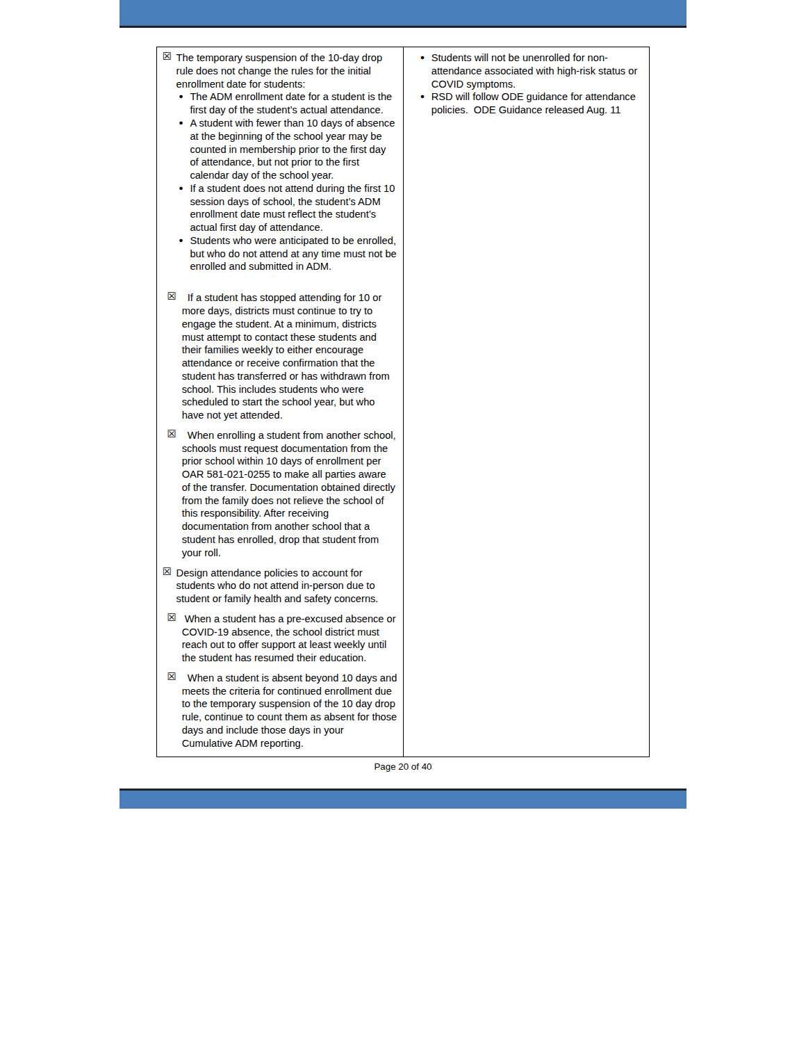| ☒ The temporary suspension of the 10-day drop rule does not change the rules for the initial enrollment date for students: The ADM enrollment date for a student is the first day of the student’s actual attendance. A student with fewer than 10 days of absence at the beginning of the school year may be counted in membership prior to the first day of attendance, but not prior to the first calendar day of the school year. If a student does not attend during the first 10 session days of school, the student’s ADM enrollment date must reflect the student’s actual first day of attendance. Students who were anticipated to be enrolled, but who do not attend at any time must not be enrolled and submitted in ADM. ☒ If a student has stopped attending for 10 or more days, districts must continue to try to engage the student. At a minimum, districts must attempt to contact these students and their families weekly to either encourage attendance or receive confirmation that the student has transferred or has withdrawn from school. This includes students who were scheduled to start the school year, but who have not yet attended. ☒ When enrolling a student from another school, schools must request documentation from the prior school within 10 days of enrollment per OAR 581-021-0255 to make all parties aware of the transfer. Documentation obtained directly from the family does not relieve the school of this responsibility. After receiving documentation from another school that a student has enrolled, drop that student from your roll. ☒ Design attendance policies to account for students who do not attend in-person due to student or family health and safety concerns. ☒ When a student has a pre-excused absence or COVID-19 absence, the school district must reach out to offer support at least weekly until the student has resumed their education. ☒ When a student is absent beyond 10 days and meets the criteria for continued enrollment due to the temporary suspension of the 10 day drop rule, continue to count them as absent for those days and include those days in your Cumulative ADM reporting. | Students will not be unenrolled for non-attendance associated with high-risk status or COVID symptoms. RSD will follow ODE guidance for attendance policies. ODE Guidance released Aug. 11 |
Page 20 of 40